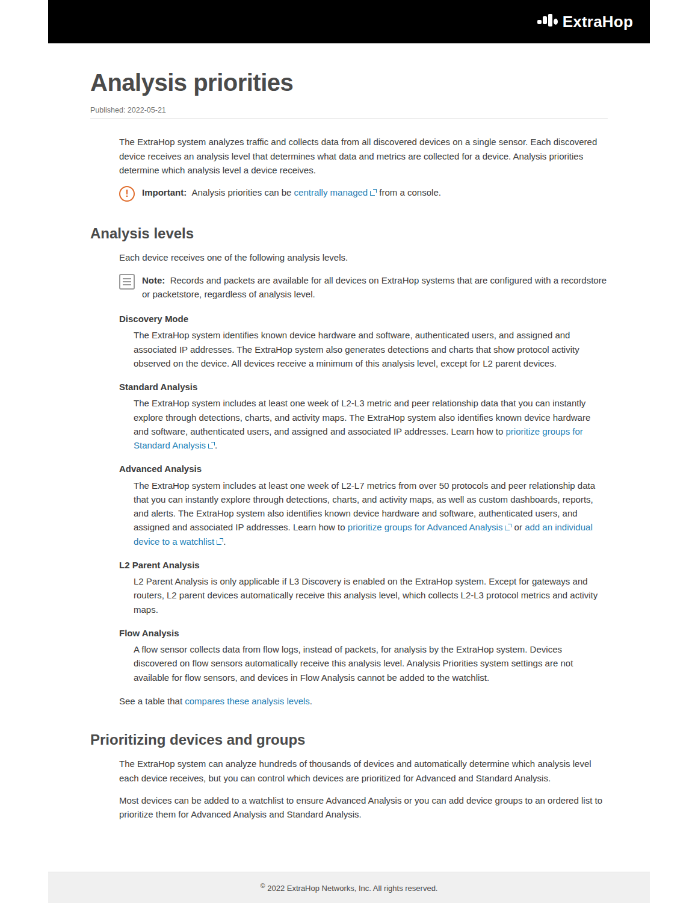ExtraHop
Analysis priorities
Published: 2022-05-21
The ExtraHop system analyzes traffic and collects data from all discovered devices on a single sensor. Each discovered device receives an analysis level that determines what data and metrics are collected for a device. Analysis priorities determine which analysis level a device receives.
!
Important: Analysis priorities can be centrally managed from a console.
Analysis levels
Each device receives one of the following analysis levels.
Note: Records and packets are available for all devices on ExtraHop systems that are configured with a recordstore or packetstore, regardless of analysis level.
Discovery Mode
The ExtraHop system identifies known device hardware and software, authenticated users, and assigned and associated IP addresses. The ExtraHop system also generates detections and charts that show protocol activity observed on the device. All devices receive a minimum of this analysis level, except for L2 parent devices.
Standard Analysis
The ExtraHop system includes at least one week of L2-L3 metric and peer relationship data that you can instantly explore through detections, charts, and activity maps. The ExtraHop system also identifies known device hardware and software, authenticated users, and assigned and associated IP addresses. Learn how to prioritize groups for Standard Analysis.
Advanced Analysis
The ExtraHop system includes at least one week of L2-L7 metrics from over 50 protocols and peer relationship data that you can instantly explore through detections, charts, and activity maps, as well as custom dashboards, reports, and alerts. The ExtraHop system also identifies known device hardware and software, authenticated users, and assigned and associated IP addresses. Learn how to prioritize groups for Advanced Analysis or add an individual device to a watchlist.
L2 Parent Analysis
L2 Parent Analysis is only applicable if L3 Discovery is enabled on the ExtraHop system. Except for gateways and routers, L2 parent devices automatically receive this analysis level, which collects L2-L3 protocol metrics and activity maps.
Flow Analysis
A flow sensor collects data from flow logs, instead of packets, for analysis by the ExtraHop system. Devices discovered on flow sensors automatically receive this analysis level. Analysis Priorities system settings are not available for flow sensors, and devices in Flow Analysis cannot be added to the watchlist.
See a table that compares these analysis levels.
Prioritizing devices and groups
The ExtraHop system can analyze hundreds of thousands of devices and automatically determine which analysis level each device receives, but you can control which devices are prioritized for Advanced and Standard Analysis.
Most devices can be added to a watchlist to ensure Advanced Analysis or you can add device groups to an ordered list to prioritize them for Advanced Analysis and Standard Analysis.
© 2022 ExtraHop Networks, Inc. All rights reserved.